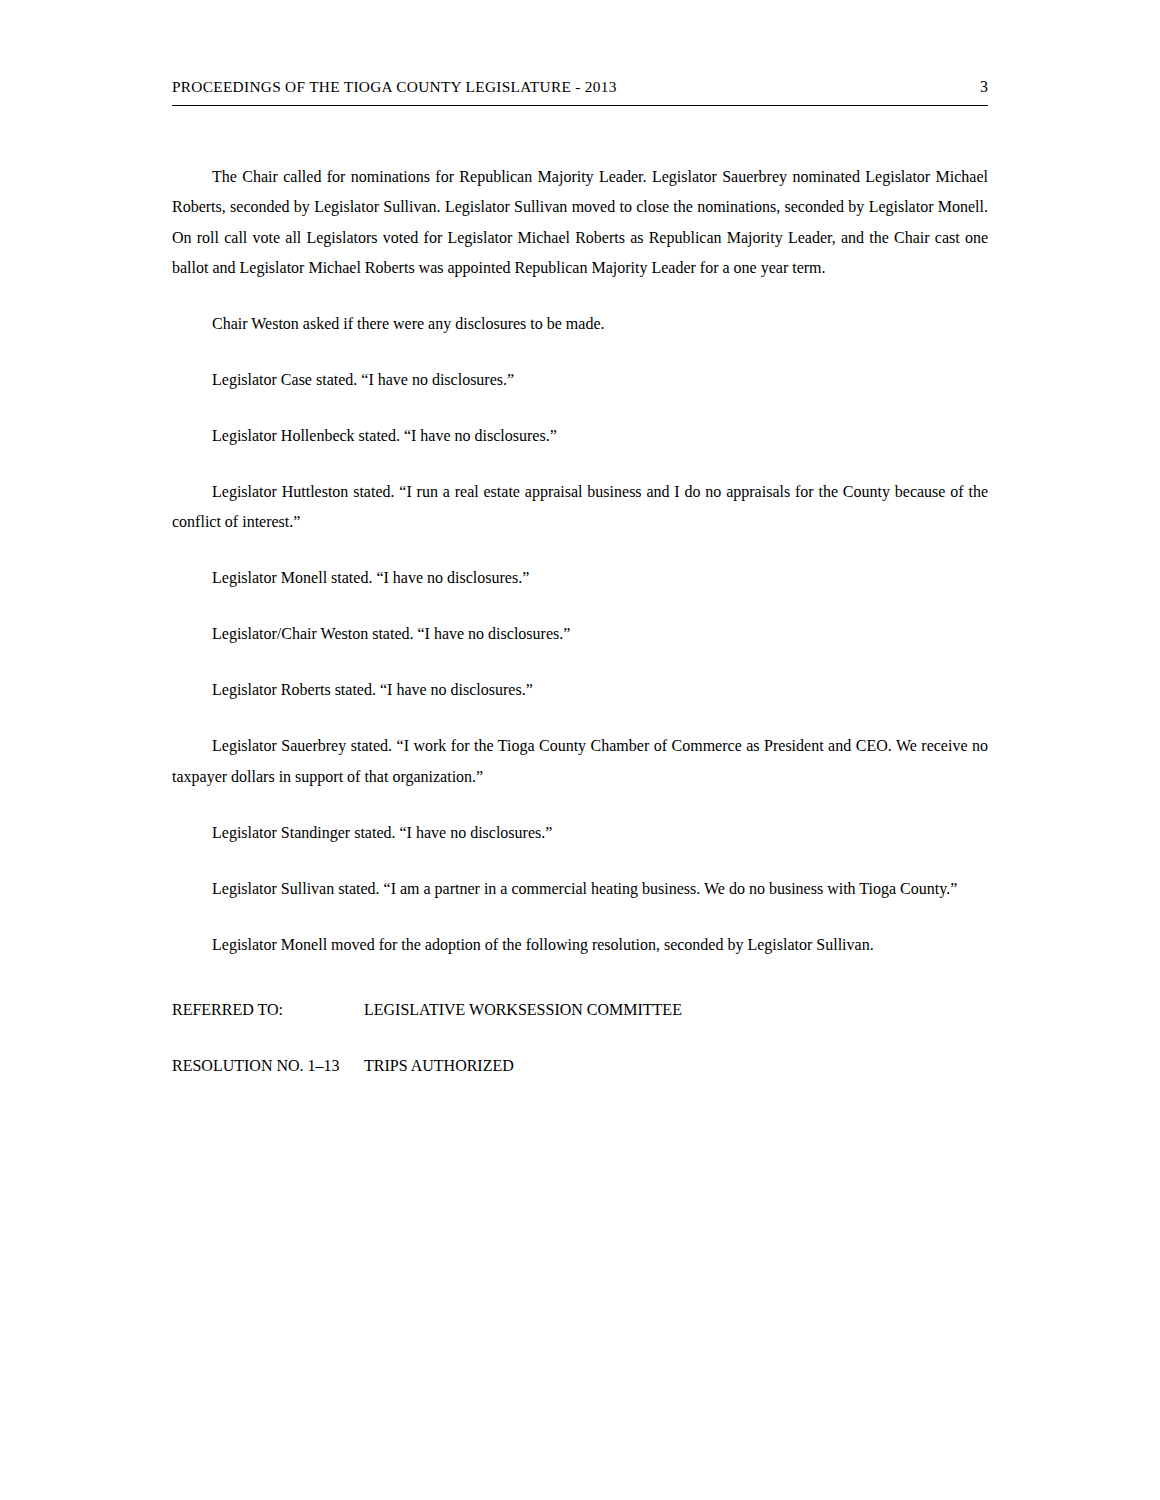Proceedings of the Tioga County Legislature - 2013 3
The Chair called for nominations for Republican Majority Leader. Legislator Sauerbrey nominated Legislator Michael Roberts, seconded by Legislator Sullivan. Legislator Sullivan moved to close the nominations, seconded by Legislator Monell. On roll call vote all Legislators voted for Legislator Michael Roberts as Republican Majority Leader, and the Chair cast one ballot and Legislator Michael Roberts was appointed Republican Majority Leader for a one year term.
Chair Weston asked if there were any disclosures to be made.
Legislator Case stated. “I have no disclosures.”
Legislator Hollenbeck stated. “I have no disclosures.”
Legislator Huttleston stated. “I run a real estate appraisal business and I do no appraisals for the County because of the conflict of interest.”
Legislator Monell stated. “I have no disclosures.”
Legislator/Chair Weston stated. “I have no disclosures.”
Legislator Roberts stated. “I have no disclosures.”
Legislator Sauerbrey stated. “I work for the Tioga County Chamber of Commerce as President and CEO. We receive no taxpayer dollars in support of that organization.”
Legislator Standinger stated. “I have no disclosures.”
Legislator Sullivan stated. “I am a partner in a commercial heating business. We do no business with Tioga County.”
Legislator Monell moved for the adoption of the following resolution, seconded by Legislator Sullivan.
Referred to: Legislative Worksession Committee
Resolution No. 1–13 Trips Authorized